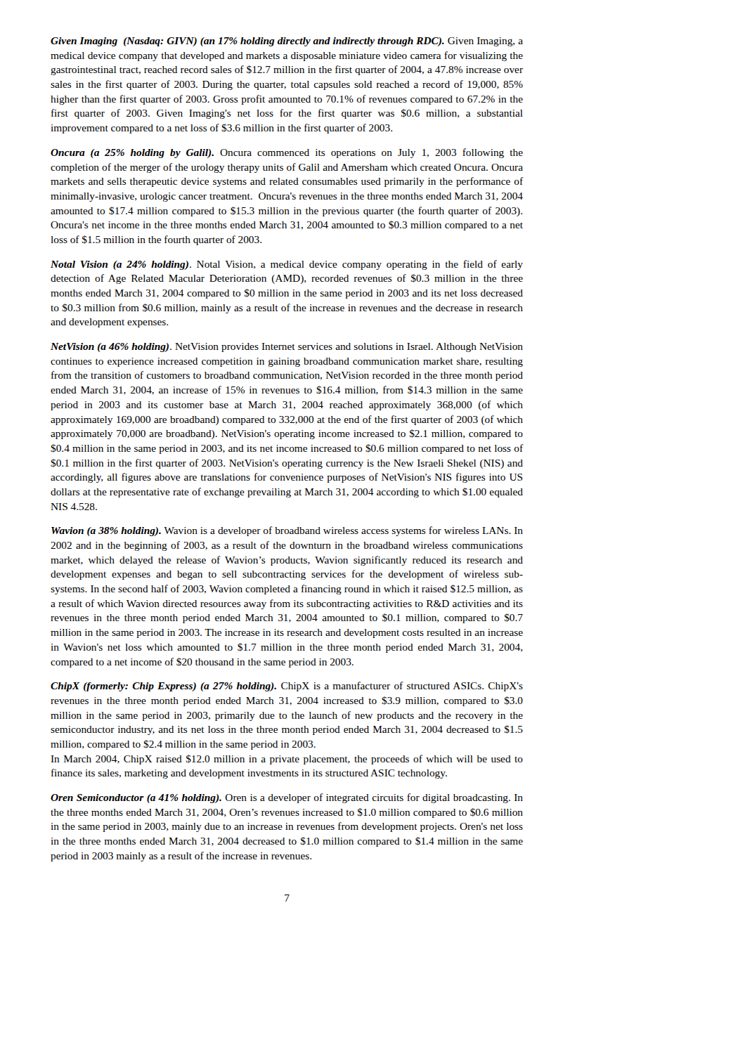Given Imaging (Nasdaq: GIVN) (an 17% holding directly and indirectly through RDC). Given Imaging, a medical device company that developed and markets a disposable miniature video camera for visualizing the gastrointestinal tract, reached record sales of $12.7 million in the first quarter of 2004, a 47.8% increase over sales in the first quarter of 2003. During the quarter, total capsules sold reached a record of 19,000, 85% higher than the first quarter of 2003. Gross profit amounted to 70.1% of revenues compared to 67.2% in the first quarter of 2003. Given Imaging's net loss for the first quarter was $0.6 million, a substantial improvement compared to a net loss of $3.6 million in the first quarter of 2003.
Oncura (a 25% holding by Galil). Oncura commenced its operations on July 1, 2003 following the completion of the merger of the urology therapy units of Galil and Amersham which created Oncura. Oncura markets and sells therapeutic device systems and related consumables used primarily in the performance of minimally-invasive, urologic cancer treatment. Oncura's revenues in the three months ended March 31, 2004 amounted to $17.4 million compared to $15.3 million in the previous quarter (the fourth quarter of 2003). Oncura's net income in the three months ended March 31, 2004 amounted to $0.3 million compared to a net loss of $1.5 million in the fourth quarter of 2003.
Notal Vision (a 24% holding). Notal Vision, a medical device company operating in the field of early detection of Age Related Macular Deterioration (AMD), recorded revenues of $0.3 million in the three months ended March 31, 2004 compared to $0 million in the same period in 2003 and its net loss decreased to $0.3 million from $0.6 million, mainly as a result of the increase in revenues and the decrease in research and development expenses.
NetVision (a 46% holding). NetVision provides Internet services and solutions in Israel. Although NetVision continues to experience increased competition in gaining broadband communication market share, resulting from the transition of customers to broadband communication, NetVision recorded in the three month period ended March 31, 2004, an increase of 15% in revenues to $16.4 million, from $14.3 million in the same period in 2003 and its customer base at March 31, 2004 reached approximately 368,000 (of which approximately 169,000 are broadband) compared to 332,000 at the end of the first quarter of 2003 (of which approximately 70,000 are broadband). NetVision's operating income increased to $2.1 million, compared to $0.4 million in the same period in 2003, and its net income increased to $0.6 million compared to net loss of $0.1 million in the first quarter of 2003. NetVision's operating currency is the New Israeli Shekel (NIS) and accordingly, all figures above are translations for convenience purposes of NetVision's NIS figures into US dollars at the representative rate of exchange prevailing at March 31, 2004 according to which $1.00 equaled NIS 4.528.
Wavion (a 38% holding). Wavion is a developer of broadband wireless access systems for wireless LANs. In 2002 and in the beginning of 2003, as a result of the downturn in the broadband wireless communications market, which delayed the release of Wavion’s products, Wavion significantly reduced its research and development expenses and began to sell subcontracting services for the development of wireless sub-systems. In the second half of 2003, Wavion completed a financing round in which it raised $12.5 million, as a result of which Wavion directed resources away from its subcontracting activities to R&D activities and its revenues in the three month period ended March 31, 2004 amounted to $0.1 million, compared to $0.7 million in the same period in 2003. The increase in its research and development costs resulted in an increase in Wavion's net loss which amounted to $1.7 million in the three month period ended March 31, 2004, compared to a net income of $20 thousand in the same period in 2003.
ChipX (formerly: Chip Express) (a 27% holding). ChipX is a manufacturer of structured ASICs. ChipX's revenues in the three month period ended March 31, 2004 increased to $3.9 million, compared to $3.0 million in the same period in 2003, primarily due to the launch of new products and the recovery in the semiconductor industry, and its net loss in the three month period ended March 31, 2004 decreased to $1.5 million, compared to $2.4 million in the same period in 2003.
In March 2004, ChipX raised $12.0 million in a private placement, the proceeds of which will be used to finance its sales, marketing and development investments in its structured ASIC technology.
Oren Semiconductor (a 41% holding). Oren is a developer of integrated circuits for digital broadcasting. In the three months ended March 31, 2004, Oren’s revenues increased to $1.0 million compared to $0.6 million in the same period in 2003, mainly due to an increase in revenues from development projects. Oren's net loss in the three months ended March 31, 2004 decreased to $1.0 million compared to $1.4 million in the same period in 2003 mainly as a result of the increase in revenues.
7